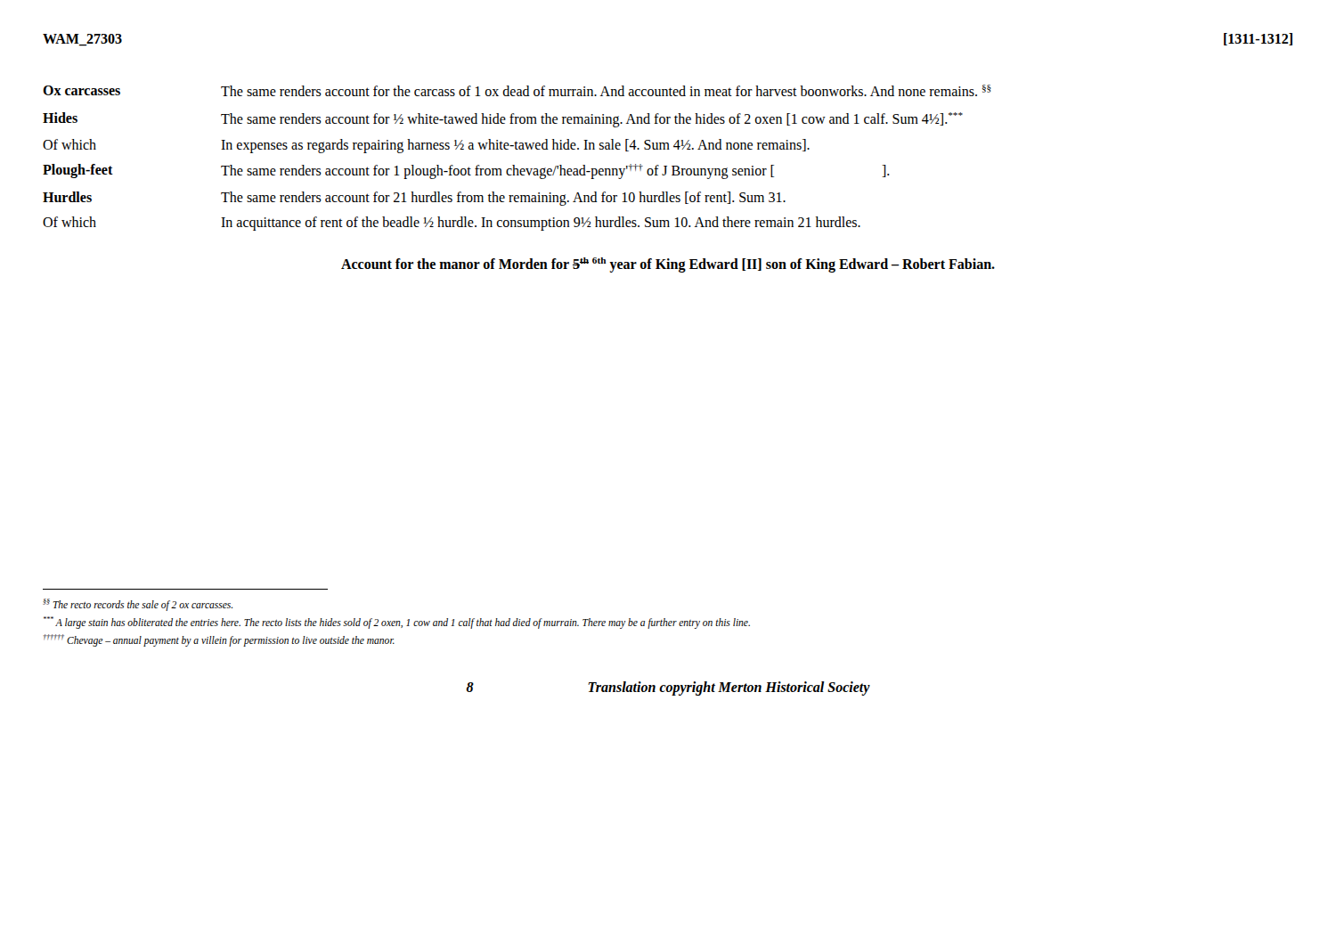WAM_27303 [1311-1312]
| Ox carcasses | The same renders account for the carcass of 1 ox dead of murrain. And accounted in meat for harvest boonworks. And none remains. §§ |
| Hides | The same renders account for ½ white-tawed hide from the remaining. And for the hides of 2 oxen [1 cow and 1 calf. Sum 4½]. *** |
| Of which | In expenses as regards repairing harness ½ a white-tawed hide. In sale [4. Sum 4½. And none remains]. |
| Plough-feet | The same renders account for 1 plough-foot from chevage/'head-penny' ††† of J Brounyng senior [ ]. |
| Hurdles | The same renders account for 21 hurdles from the remaining. And for 10 hurdles [of rent]. Sum 31. |
| Of which | In acquittance of rent of the beadle ½ hurdle. In consumption 9½ hurdles. Sum 10. And there remain 21 hurdles. |
Account for the manor of Morden for 5th 6th year of King Edward [II] son of King Edward – Robert Fabian.
§§ The recto records the sale of 2 ox carcasses.
*** A large stain has obliterated the entries here. The recto lists the hides sold of 2 oxen, 1 cow and 1 calf that had died of murrain. There may be a further entry on this line.
†††††† Chevage – annual payment by a villein for permission to live outside the manor.
8 Translation copyright Merton Historical Society